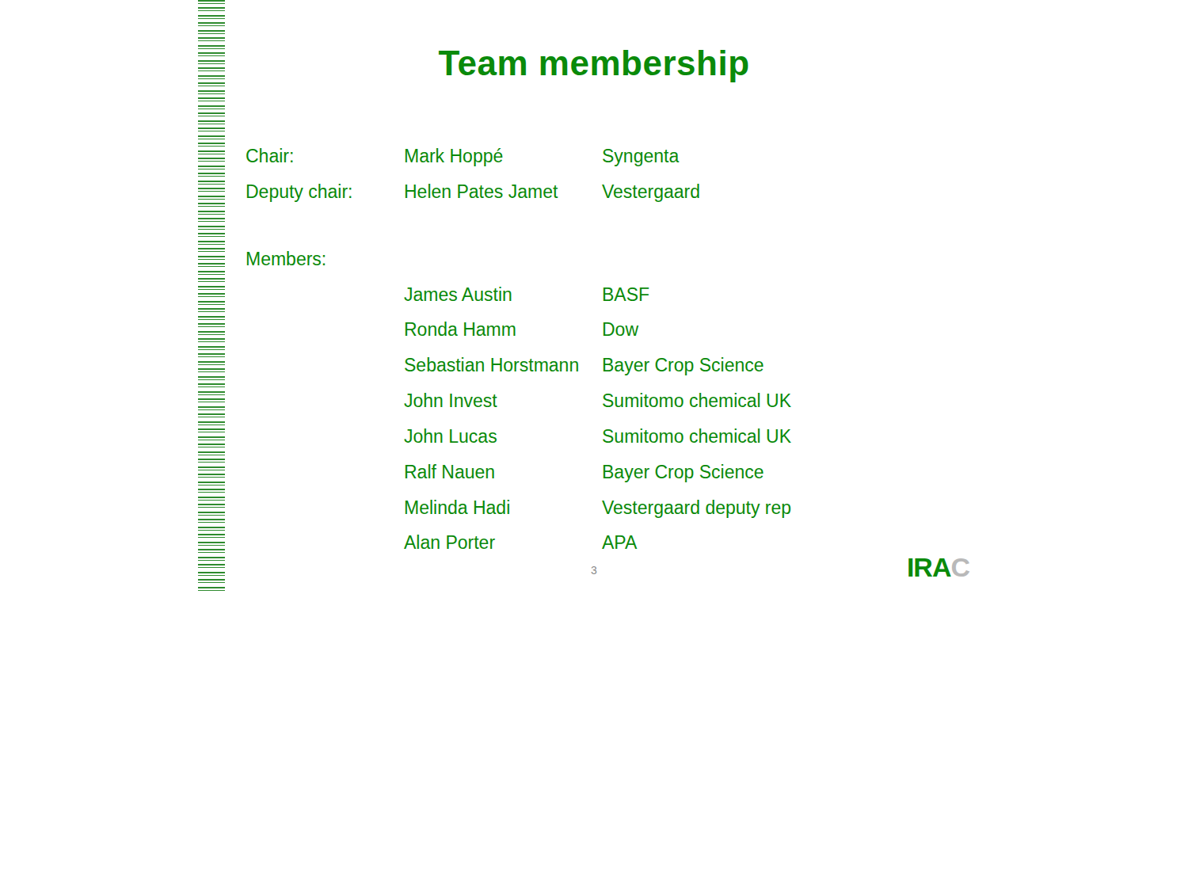Team membership
| Chair: | Mark Hoppé | Syngenta |
| Deputy chair: | Helen Pates Jamet | Vestergaard |
| Members: | | |
| | James Austin | BASF |
| | Ronda Hamm | Dow |
| | Sebastian Horstmann | Bayer Crop Science |
| | John Invest | Sumitomo chemical UK |
| | John Lucas | Sumitomo chemical UK |
| | Ralf Nauen | Bayer Crop Science |
| | Melinda Hadi | Vestergaard deputy rep |
| | Alan Porter | APA |
| Non industry observers: |
| | David Malone | IVCC |
| | Graham Small | IVCC |
3
IRAC